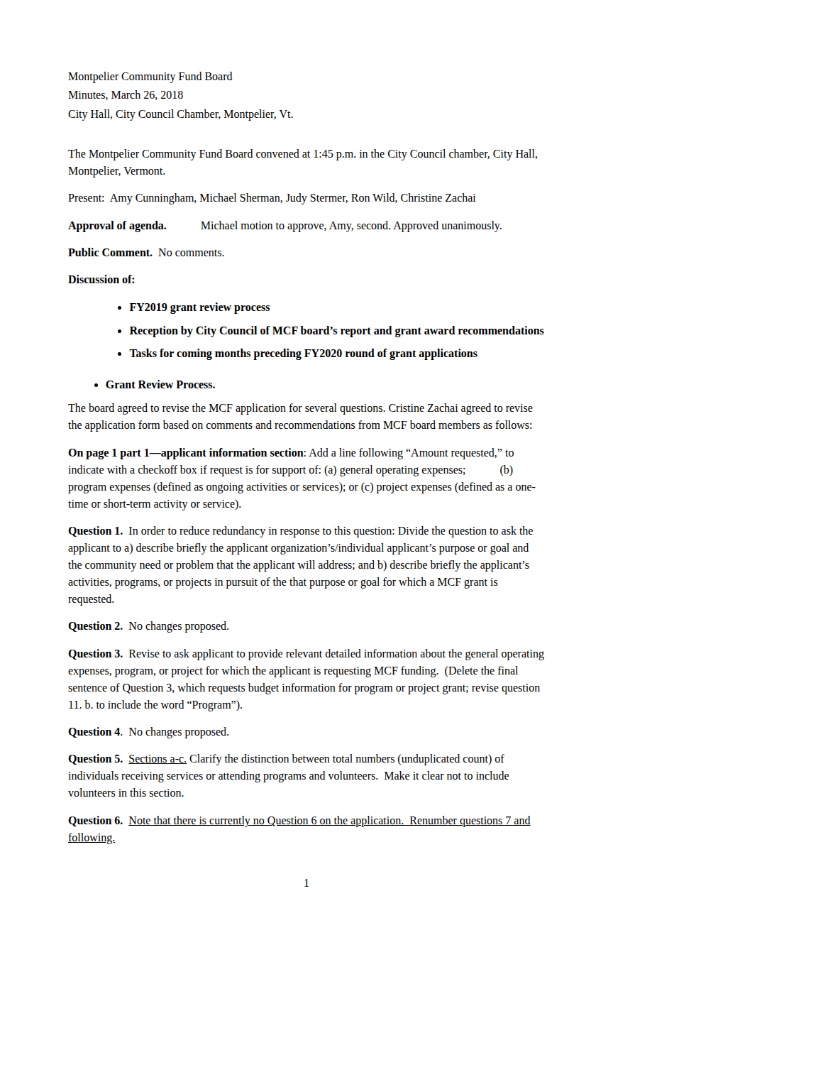Montpelier Community Fund Board
Minutes, March 26, 2018
City Hall, City Council Chamber, Montpelier, Vt.
The Montpelier Community Fund Board convened at 1:45 p.m. in the City Council chamber, City Hall, Montpelier, Vermont.
Present: Amy Cunningham, Michael Sherman, Judy Stermer, Ron Wild, Christine Zachai
Approval of agenda. Michael motion to approve, Amy, second. Approved unanimously.
Public Comment. No comments.
Discussion of:
FY2019 grant review process
Reception by City Council of MCF board’s report and grant award recommendations
Tasks for coming months preceding FY2020 round of grant applications
Grant Review Process.
The board agreed to revise the MCF application for several questions. Cristine Zachai agreed to revise the application form based on comments and recommendations from MCF board members as follows:
On page 1 part 1—applicant information section: Add a line following “Amount requested,” to indicate with a checkoff box if request is for support of: (a) general operating expenses; (b) program expenses (defined as ongoing activities or services); or (c) project expenses (defined as a one-time or short-term activity or service).
Question 1. In order to reduce redundancy in response to this question: Divide the question to ask the applicant to a) describe briefly the applicant organization’s/individual applicant’s purpose or goal and the community need or problem that the applicant will address; and b) describe briefly the applicant’s activities, programs, or projects in pursuit of the that purpose or goal for which a MCF grant is requested.
Question 2. No changes proposed.
Question 3. Revise to ask applicant to provide relevant detailed information about the general operating expenses, program, or project for which the applicant is requesting MCF funding. (Delete the final sentence of Question 3, which requests budget information for program or project grant; revise question 11. b. to include the word “Program”).
Question 4. No changes proposed.
Question 5. Sections a-c. Clarify the distinction between total numbers (unduplicated count) of individuals receiving services or attending programs and volunteers. Make it clear not to include volunteers in this section.
Question 6. Note that there is currently no Question 6 on the application. Renumber questions 7 and following.
1